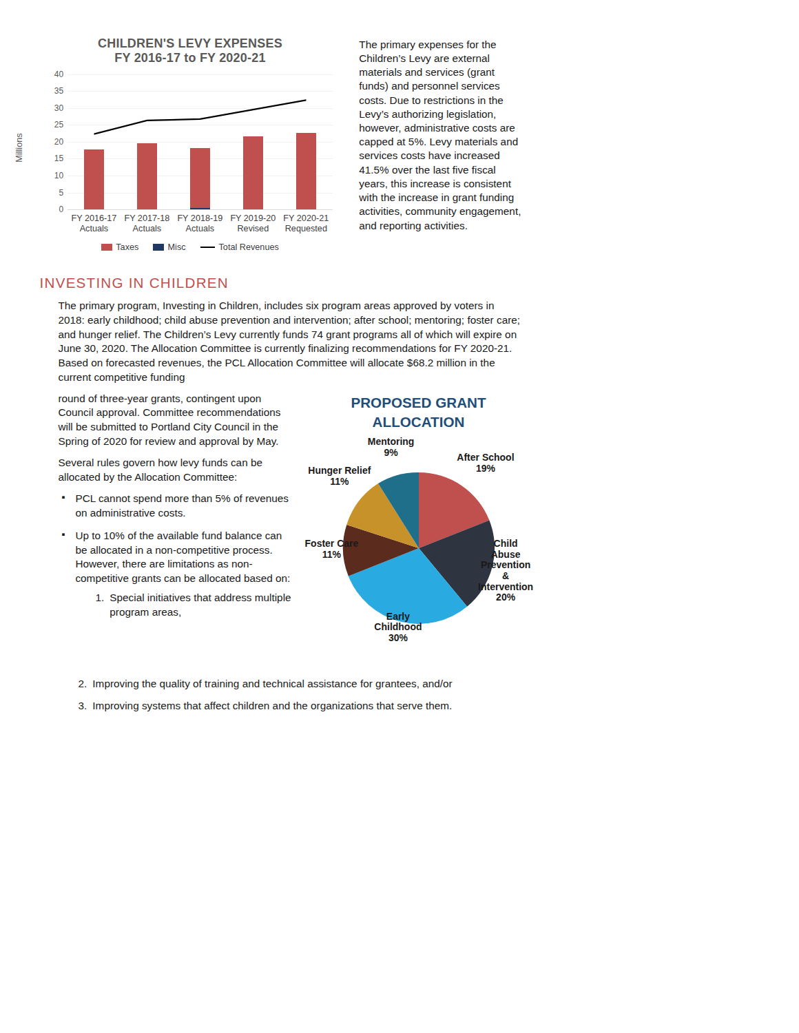CHILDREN'S LEVY EXPENSES
FY 2016-17 to FY 2020-21
Millions
40 35 30 25 20 15 10 5 0
FY 2016-17
Actuals
FY 2017-18
Actuals
FY 2018-19
Actuals
FY 2019-20
Revised
FY 2020-21
Requested
Taxes
Misc
Total Revenues
The primary expenses for the Children’s Levy are external materials and services (grant funds) and personnel services costs. Due to restrictions in the Levy’s authorizing legislation, however, administrative costs are capped at 5%. Levy materials and services costs have increased 41.5% over the last five fiscal years, this increase is consistent with the increase in grant funding activities, community engagement, and reporting activities.
INVESTING IN CHILDREN
The primary program, Investing in Children, includes six program areas approved by voters in 2018: early childhood; child abuse prevention and intervention; after school; mentoring; foster care; and hunger relief. The Children’s Levy currently funds 74 grant programs all of which will expire on June 30, 2020. The Allocation Committee is currently finalizing recommendations for FY 2020-21. Based on forecasted revenues, the PCL Allocation Committee will allocate $68.2 million in the current competitive funding
round of three-year grants, contingent upon Council approval. Committee recommendations will be submitted to Portland City Council in the Spring of 2020 for review and approval by May.
Several rules govern how levy funds can be allocated by the Allocation Committee:
PCL cannot spend more than 5% of revenues on administrative costs.
Up to 10% of the available fund balance can be allocated in a non-competitive process. However, there are limitations as non-competitive grants can be allocated based on:
Special initiatives that address multiple program areas,
PROPOSED GRANT ALLOCATION
Mentoring
9%
After School
19%
Hunger Relief
11%
Child Abuse
Prevention &
Intervention
20%
Foster Care
11%
Early
Childhood
30%
Improving the quality of training and technical assistance for grantees, and/or
Improving systems that affect children and the organizations that serve them.